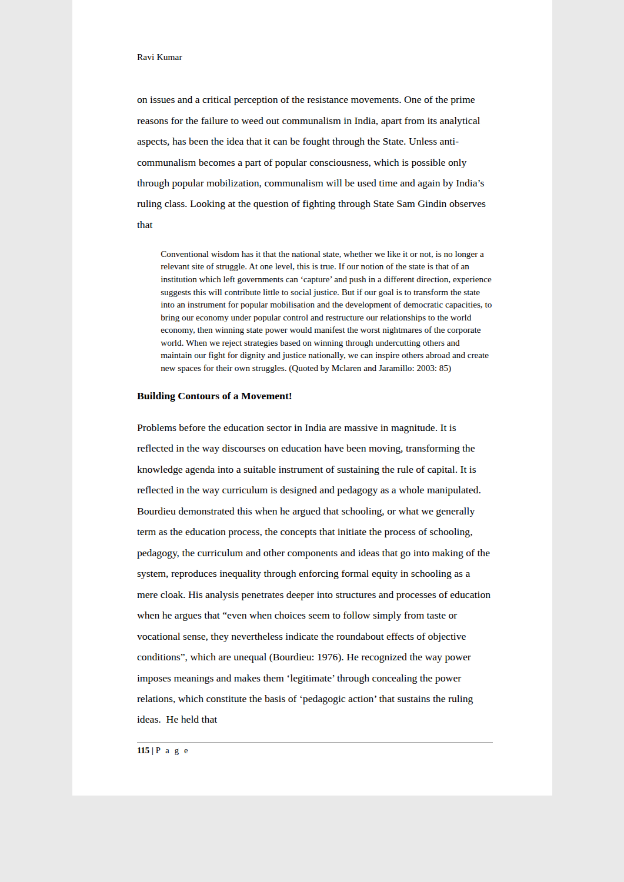Ravi Kumar
on issues and a critical perception of the resistance movements. One of the prime reasons for the failure to weed out communalism in India, apart from its analytical aspects, has been the idea that it can be fought through the State. Unless anti-communalism becomes a part of popular consciousness, which is possible only through popular mobilization, communalism will be used time and again by India’s ruling class. Looking at the question of fighting through State Sam Gindin observes that
Conventional wisdom has it that the national state, whether we like it or not, is no longer a relevant site of struggle. At one level, this is true. If our notion of the state is that of an institution which left governments can ‘capture’ and push in a different direction, experience suggests this will contribute little to social justice. But if our goal is to transform the state into an instrument for popular mobilisation and the development of democratic capacities, to bring our economy under popular control and restructure our relationships to the world economy, then winning state power would manifest the worst nightmares of the corporate world. When we reject strategies based on winning through undercutting others and maintain our fight for dignity and justice nationally, we can inspire others abroad and create new spaces for their own struggles. (Quoted by Mclaren and Jaramillo: 2003: 85)
Building Contours of a Movement!
Problems before the education sector in India are massive in magnitude. It is reflected in the way discourses on education have been moving, transforming the knowledge agenda into a suitable instrument of sustaining the rule of capital. It is reflected in the way curriculum is designed and pedagogy as a whole manipulated. Bourdieu demonstrated this when he argued that schooling, or what we generally term as the education process, the concepts that initiate the process of schooling, pedagogy, the curriculum and other components and ideas that go into making of the system, reproduces inequality through enforcing formal equity in schooling as a mere cloak. His analysis penetrates deeper into structures and processes of education when he argues that “even when choices seem to follow simply from taste or vocational sense, they nevertheless indicate the roundabout effects of objective conditions”, which are unequal (Bourdieu: 1976). He recognized the way power imposes meanings and makes them ‘legitimate’ through concealing the power relations, which constitute the basis of ‘pedagogic action’ that sustains the ruling ideas. He held that
115 | P a g e